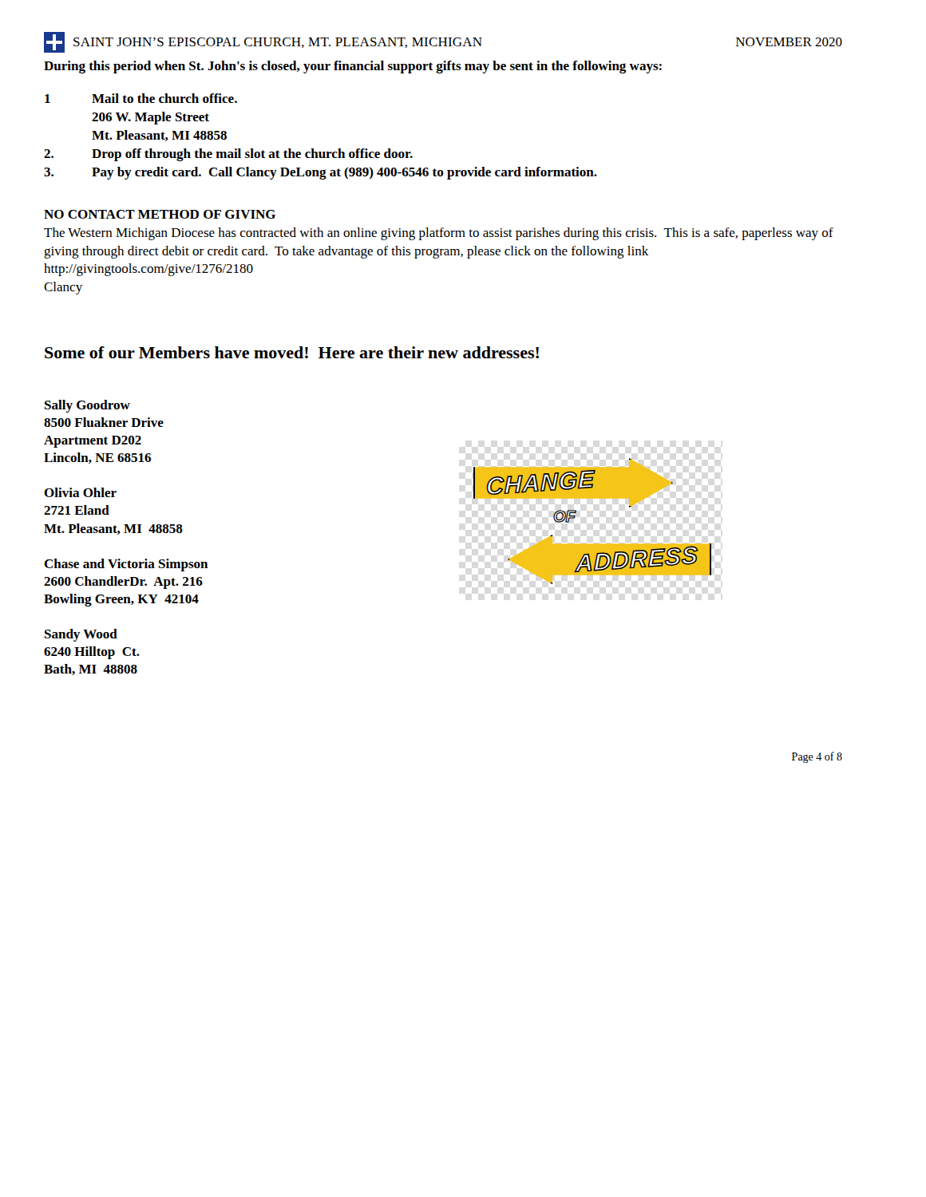SAINT JOHN’S EPISCOPAL CHURCH, MT. PLEASANT, MICHIGAN NOVEMBER 2020
During this period when St. John's is closed, your financial support gifts may be sent in the following ways:
1 Mail to the church office.
206 W. Maple Street
Mt. Pleasant, MI 48858
2. Drop off through the mail slot at the church office door.
3. Pay by credit card. Call Clancy DeLong at (989) 400-6546 to provide card information.
NO CONTACT METHOD OF GIVING
The Western Michigan Diocese has contracted with an online giving platform to assist parishes during this crisis. This is a safe, paperless way of giving through direct debit or credit card. To take advantage of this program, please click on the following link
http://givingtools.com/give/1276/2180
Clancy
Some of our Members have moved! Here are their new addresses!
Sally Goodrow
8500 Fluakner Drive
Apartment D202
Lincoln, NE 68516
Olivia Ohler
2721 Eland
Mt. Pleasant, MI 48858
Chase and Victoria Simpson
2600 ChandlerDr. Apt. 216
Bowling Green, KY 42104
Sandy Wood
6240 Hilltop Ct.
Bath, MI 48808
CHANGE
OF
ADDRESS
Page 4 of 8